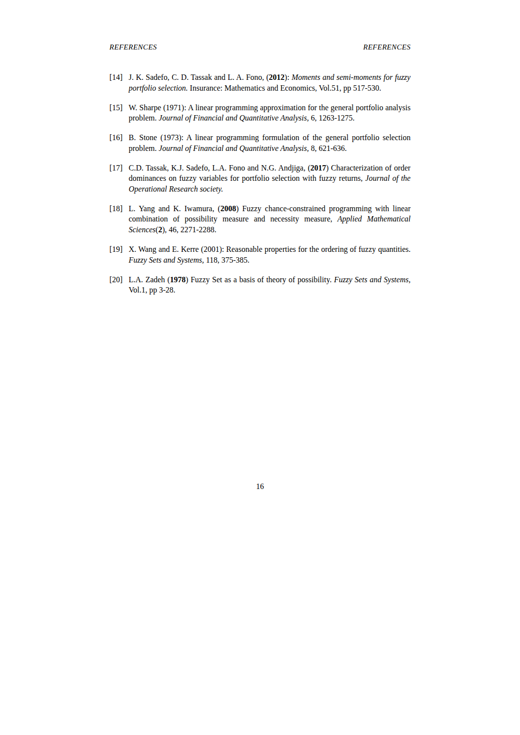REFERENCES REFERENCES
[14] J. K. Sadefo, C. D. Tassak and L. A. Fono, (2012): Moments and semi-moments for fuzzy portfolio selection. Insurance: Mathematics and Economics, Vol.51, pp 517-530.
[15] W. Sharpe (1971): A linear programming approximation for the general portfolio analysis problem. Journal of Financial and Quantitative Analysis, 6, 1263-1275.
[16] B. Stone (1973): A linear programming formulation of the general portfolio selection problem. Journal of Financial and Quantitative Analysis, 8, 621-636.
[17] C.D. Tassak, K.J. Sadefo, L.A. Fono and N.G. Andjiga, (2017) Characterization of order dominances on fuzzy variables for portfolio selection with fuzzy returns, Journal of the Operational Research society.
[18] L. Yang and K. Iwamura, (2008) Fuzzy chance-constrained programming with linear combination of possibility measure and necessity measure, Applied Mathematical Sciences(2), 46, 2271-2288.
[19] X. Wang and E. Kerre (2001): Reasonable properties for the ordering of fuzzy quantities. Fuzzy Sets and Systems, 118, 375-385.
[20] L.A. Zadeh (1978) Fuzzy Set as a basis of theory of possibility. Fuzzy Sets and Systems, Vol.1, pp 3-28.
16